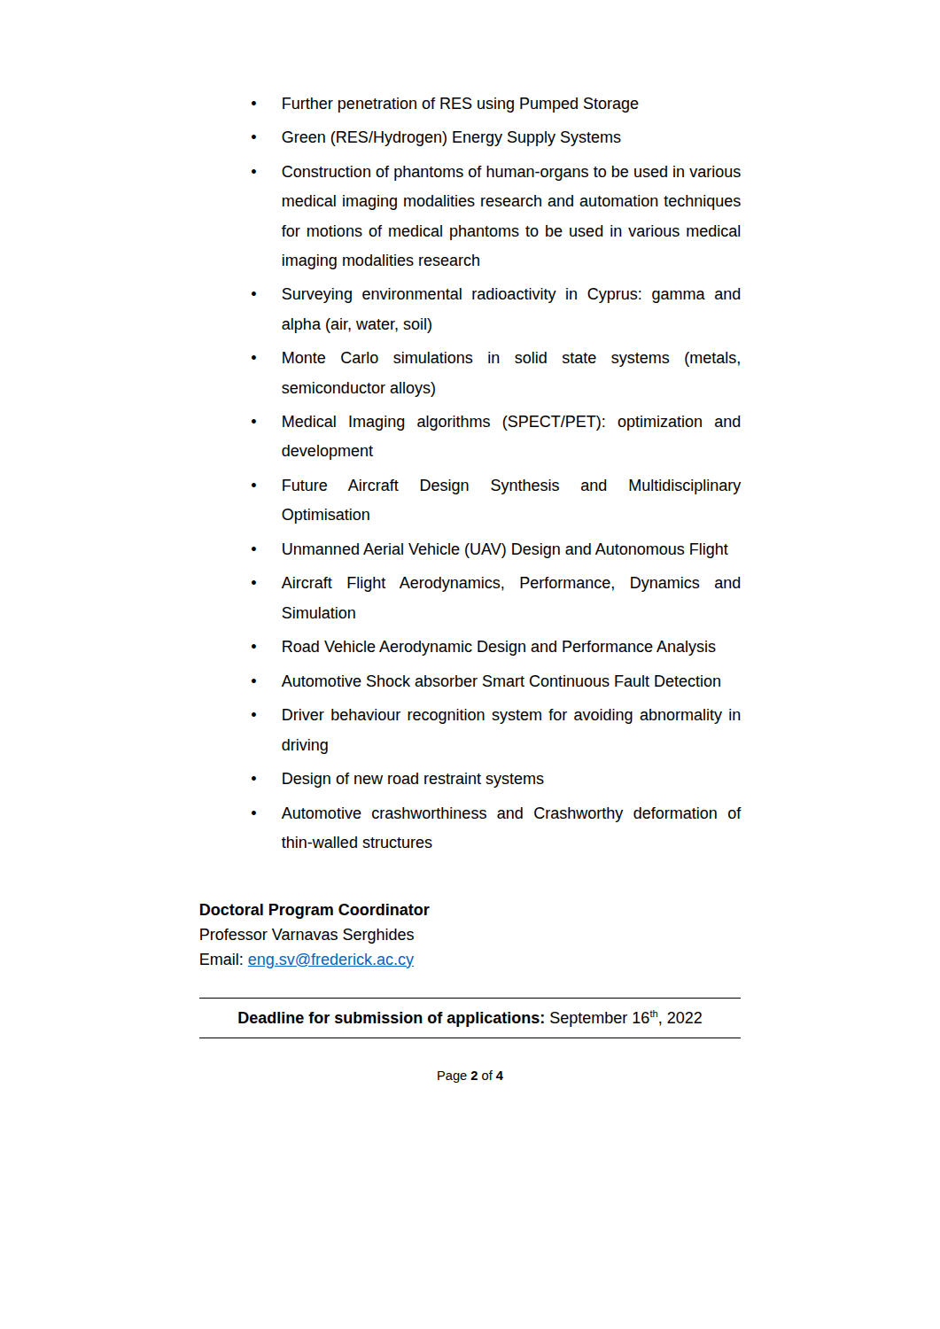Further penetration of RES using Pumped Storage
Green (RES/Hydrogen) Energy Supply Systems
Construction of phantoms of human-organs to be used in various medical imaging modalities research and automation techniques for motions of medical phantoms to be used in various medical imaging modalities research
Surveying environmental radioactivity in Cyprus: gamma and alpha (air, water, soil)
Monte Carlo simulations in solid state systems (metals, semiconductor alloys)
Medical Imaging algorithms (SPECT/PET): optimization and development
Future Aircraft Design Synthesis and Multidisciplinary Optimisation
Unmanned Aerial Vehicle (UAV) Design and Autonomous Flight
Aircraft Flight Aerodynamics, Performance, Dynamics and Simulation
Road Vehicle Aerodynamic Design and Performance Analysis
Automotive Shock absorber Smart Continuous Fault Detection
Driver behaviour recognition system for avoiding abnormality in driving
Design of new road restraint systems
Automotive crashworthiness and Crashworthy deformation of thin-walled structures
Doctoral Program Coordinator
Professor Varnavas Serghides
Email: eng.sv@frederick.ac.cy
Deadline for submission of applications: September 16th, 2022
Page 2 of 4